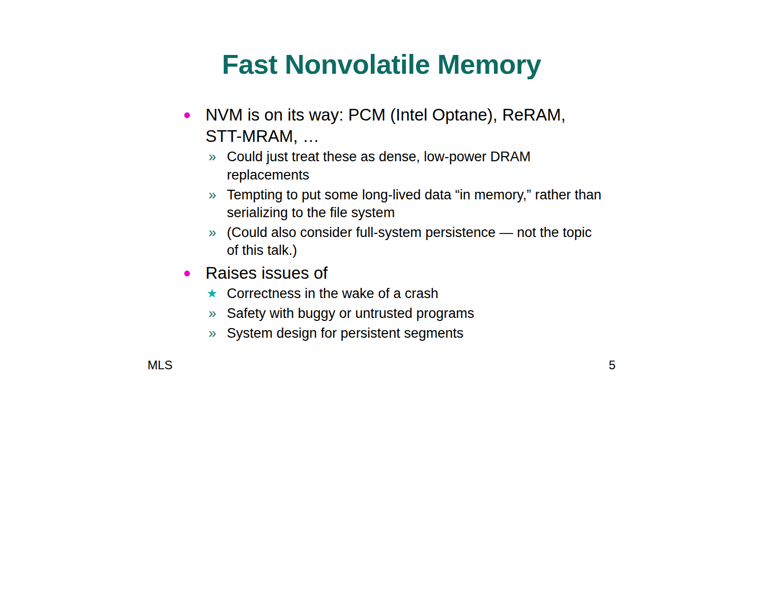Fast Nonvolatile Memory
NVM is on its way: PCM (Intel Optane), ReRAM, STT-MRAM, …
Could just treat these as dense, low-power DRAM replacements
Tempting to put some long-lived data “in memory,” rather than serializing to the file system
(Could also consider full-system persistence — not the topic of this talk.)
Raises issues of
Correctness in the wake of a crash
Safety with buggy or untrusted programs
System design for persistent segments
MLS 5